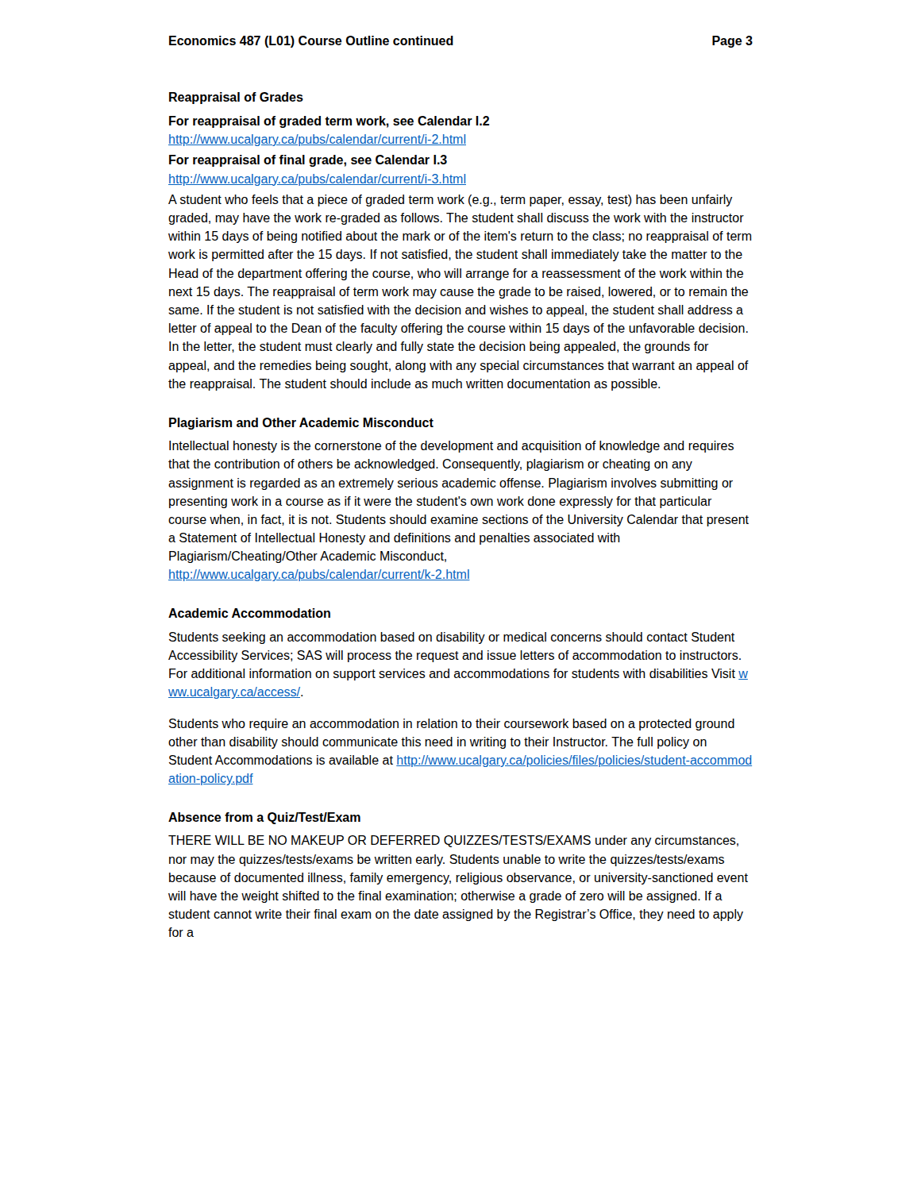Economics 487 (L01) Course Outline continued Page 3
Reappraisal of Grades
For reappraisal of graded term work, see Calendar I.2
http://www.ucalgary.ca/pubs/calendar/current/i-2.html
For reappraisal of final grade, see Calendar I.3
http://www.ucalgary.ca/pubs/calendar/current/i-3.html
A student who feels that a piece of graded term work (e.g., term paper, essay, test) has been unfairly graded, may have the work re-graded as follows. The student shall discuss the work with the instructor within 15 days of being notified about the mark or of the item's return to the class; no reappraisal of term work is permitted after the 15 days. If not satisfied, the student shall immediately take the matter to the Head of the department offering the course, who will arrange for a reassessment of the work within the next 15 days. The reappraisal of term work may cause the grade to be raised, lowered, or to remain the same. If the student is not satisfied with the decision and wishes to appeal, the student shall address a letter of appeal to the Dean of the faculty offering the course within 15 days of the unfavorable decision. In the letter, the student must clearly and fully state the decision being appealed, the grounds for appeal, and the remedies being sought, along with any special circumstances that warrant an appeal of the reappraisal. The student should include as much written documentation as possible.
Plagiarism and Other Academic Misconduct
Intellectual honesty is the cornerstone of the development and acquisition of knowledge and requires that the contribution of others be acknowledged. Consequently, plagiarism or cheating on any assignment is regarded as an extremely serious academic offense. Plagiarism involves submitting or presenting work in a course as if it were the student's own work done expressly for that particular course when, in fact, it is not. Students should examine sections of the University Calendar that present a Statement of Intellectual Honesty and definitions and penalties associated with Plagiarism/Cheating/Other Academic Misconduct,
http://www.ucalgary.ca/pubs/calendar/current/k-2.html
Academic Accommodation
Students seeking an accommodation based on disability or medical concerns should contact Student Accessibility Services; SAS will process the request and issue letters of accommodation to instructors. For additional information on support services and accommodations for students with disabilities Visit www.ucalgary.ca/access/.
Students who require an accommodation in relation to their coursework based on a protected ground other than disability should communicate this need in writing to their Instructor. The full policy on Student Accommodations is available at http://www.ucalgary.ca/policies/files/policies/student-accommodation-policy.pdf
Absence from a Quiz/Test/Exam
THERE WILL BE NO MAKEUP OR DEFERRED QUIZZES/TESTS/EXAMS under any circumstances, nor may the quizzes/tests/exams be written early. Students unable to write the quizzes/tests/exams because of documented illness, family emergency, religious observance, or university-sanctioned event will have the weight shifted to the final examination; otherwise a grade of zero will be assigned. If a student cannot write their final exam on the date assigned by the Registrar’s Office, they need to apply for a